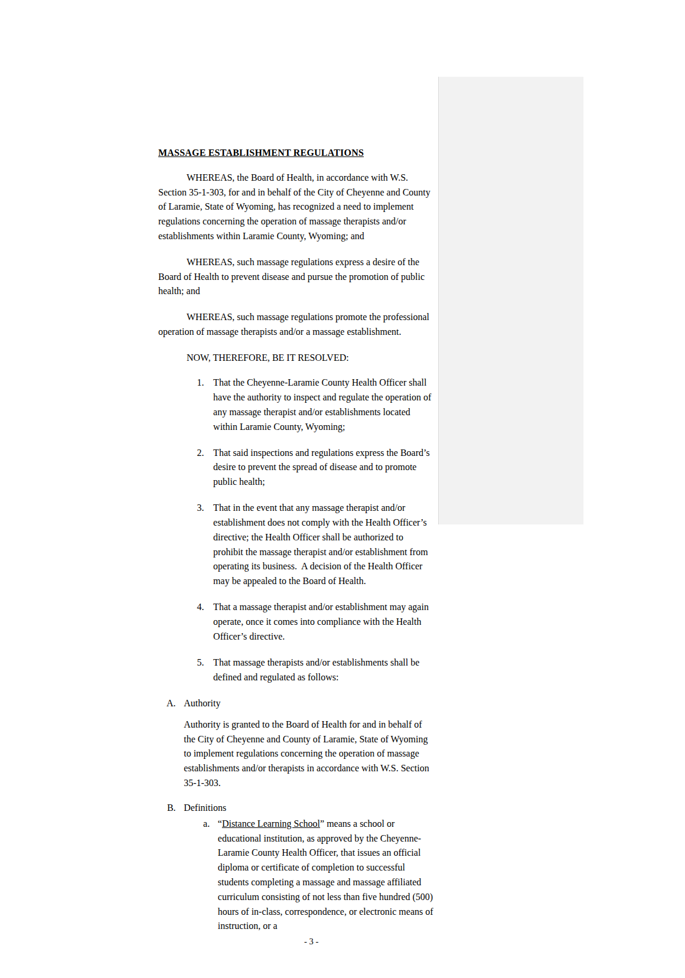MASSAGE ESTABLISHMENT REGULATIONS
WHEREAS, the Board of Health, in accordance with W.S. Section 35-1-303, for and in behalf of the City of Cheyenne and County of Laramie, State of Wyoming, has recognized a need to implement regulations concerning the operation of massage therapists and/or establishments within Laramie County, Wyoming; and
WHEREAS, such massage regulations express a desire of the Board of Health to prevent disease and pursue the promotion of public health; and
WHEREAS, such massage regulations promote the professional operation of massage therapists and/or a massage establishment.
NOW, THEREFORE, BE IT RESOLVED:
That the Cheyenne-Laramie County Health Officer shall have the authority to inspect and regulate the operation of any massage therapist and/or establishments located within Laramie County, Wyoming;
That said inspections and regulations express the Board’s desire to prevent the spread of disease and to promote public health;
That in the event that any massage therapist and/or establishment does not comply with the Health Officer’s directive; the Health Officer shall be authorized to prohibit the massage therapist and/or establishment from operating its business. A decision of the Health Officer may be appealed to the Board of Health.
That a massage therapist and/or establishment may again operate, once it comes into compliance with the Health Officer’s directive.
That massage therapists and/or establishments shall be defined and regulated as follows:
Authority
Authority is granted to the Board of Health for and in behalf of the City of Cheyenne and County of Laramie, State of Wyoming to implement regulations concerning the operation of massage establishments and/or therapists in accordance with W.S. Section 35-1-303.
Definitions
“Distance Learning School” means a school or educational institution, as approved by the Cheyenne-Laramie County Health Officer, that issues an official diploma or certificate of completion to successful students completing a massage and massage affiliated curriculum consisting of not less than five hundred (500) hours of in-class, correspondence, or electronic means of instruction, or a
- 3 -